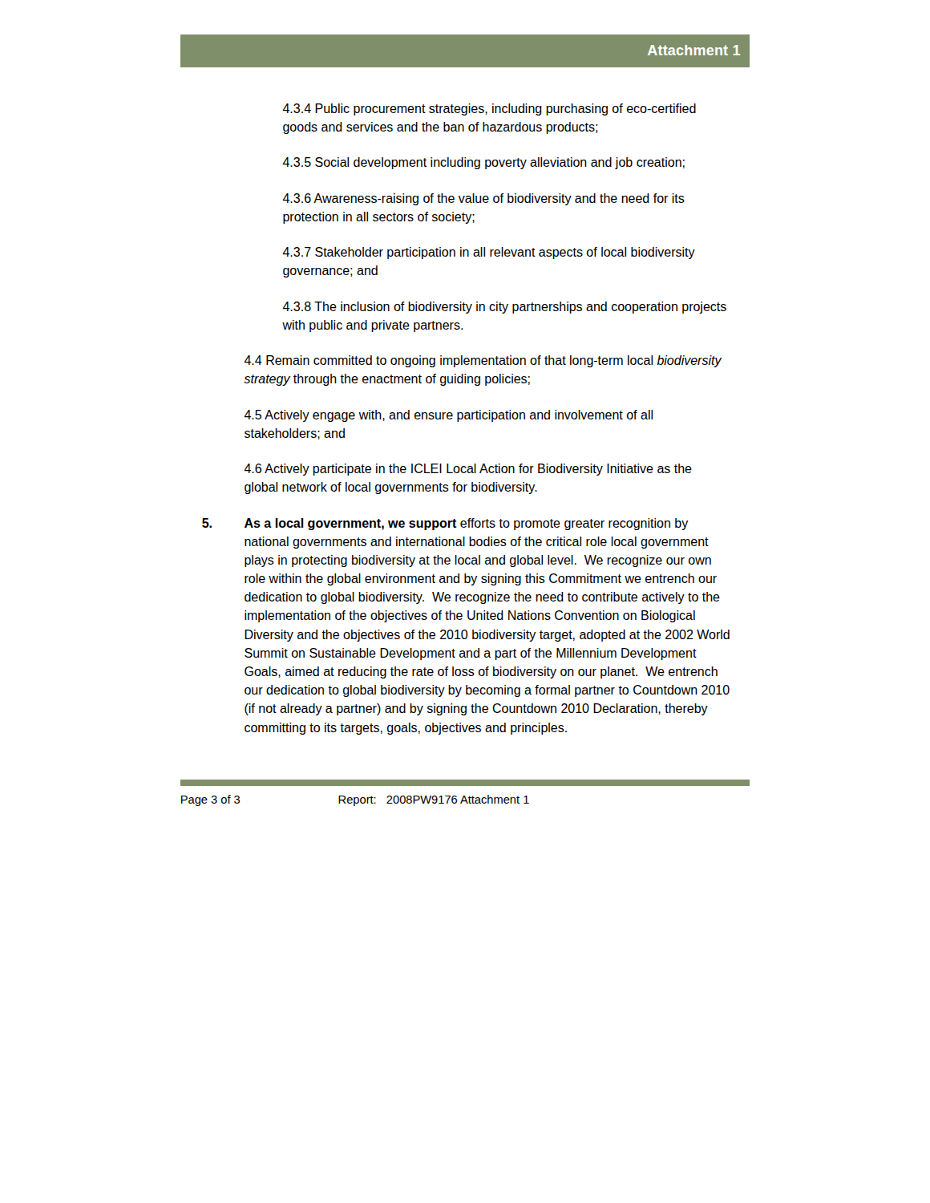Attachment 1
4.3.4 Public procurement strategies, including purchasing of eco-certified goods and services and the ban of hazardous products;
4.3.5 Social development including poverty alleviation and job creation;
4.3.6 Awareness-raising of the value of biodiversity and the need for its protection in all sectors of society;
4.3.7 Stakeholder participation in all relevant aspects of local biodiversity governance; and
4.3.8 The inclusion of biodiversity in city partnerships and cooperation projects with public and private partners.
4.4 Remain committed to ongoing implementation of that long-term local biodiversity strategy through the enactment of guiding policies;
4.5 Actively engage with, and ensure participation and involvement of all stakeholders; and
4.6 Actively participate in the ICLEI Local Action for Biodiversity Initiative as the global network of local governments for biodiversity.
5.
As a local government, we support efforts to promote greater recognition by national governments and international bodies of the critical role local government plays in protecting biodiversity at the local and global level. We recognize our own role within the global environment and by signing this Commitment we entrench our dedication to global biodiversity. We recognize the need to contribute actively to the implementation of the objectives of the United Nations Convention on Biological Diversity and the objectives of the 2010 biodiversity target, adopted at the 2002 World Summit on Sustainable Development and a part of the Millennium Development Goals, aimed at reducing the rate of loss of biodiversity on our planet. We entrench our dedication to global biodiversity by becoming a formal partner to Countdown 2010 (if not already a partner) and by signing the Countdown 2010 Declaration, thereby committing to its targets, goals, objectives and principles.
Page 3 of 3
Report: 2008PW9176 Attachment 1